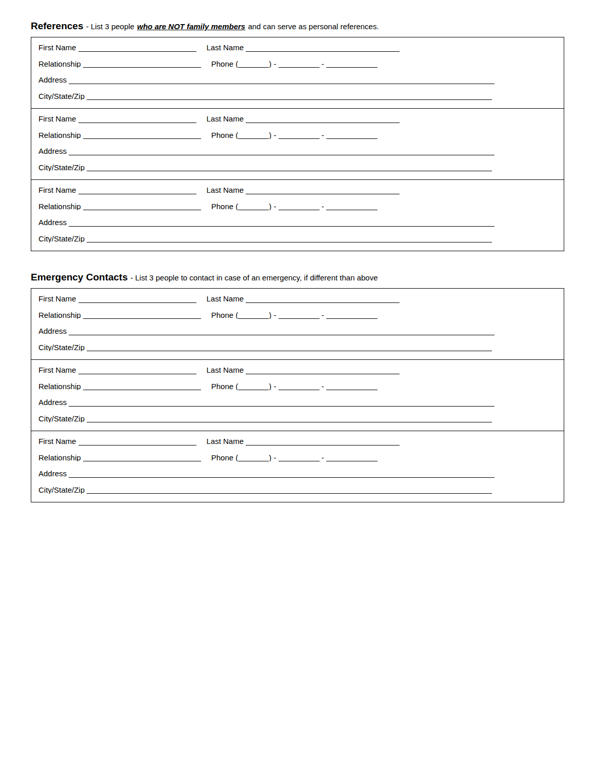References - List 3 people who are NOT family members and can serve as personal references.
First Name Last Name
Relationship Phone ( ) - -
Address
City/State/Zip
First Name Last Name
Relationship Phone ( ) - -
Address
City/State/Zip
First Name Last Name
Relationship Phone ( ) - -
Address
City/State/Zip
Emergency Contacts - List 3 people to contact in case of an emergency, if different than above
First Name Last Name
Relationship Phone ( ) - -
Address
City/State/Zip
First Name Last Name
Relationship Phone ( ) - -
Address
City/State/Zip
First Name Last Name
Relationship Phone ( ) - -
Address
City/State/Zip